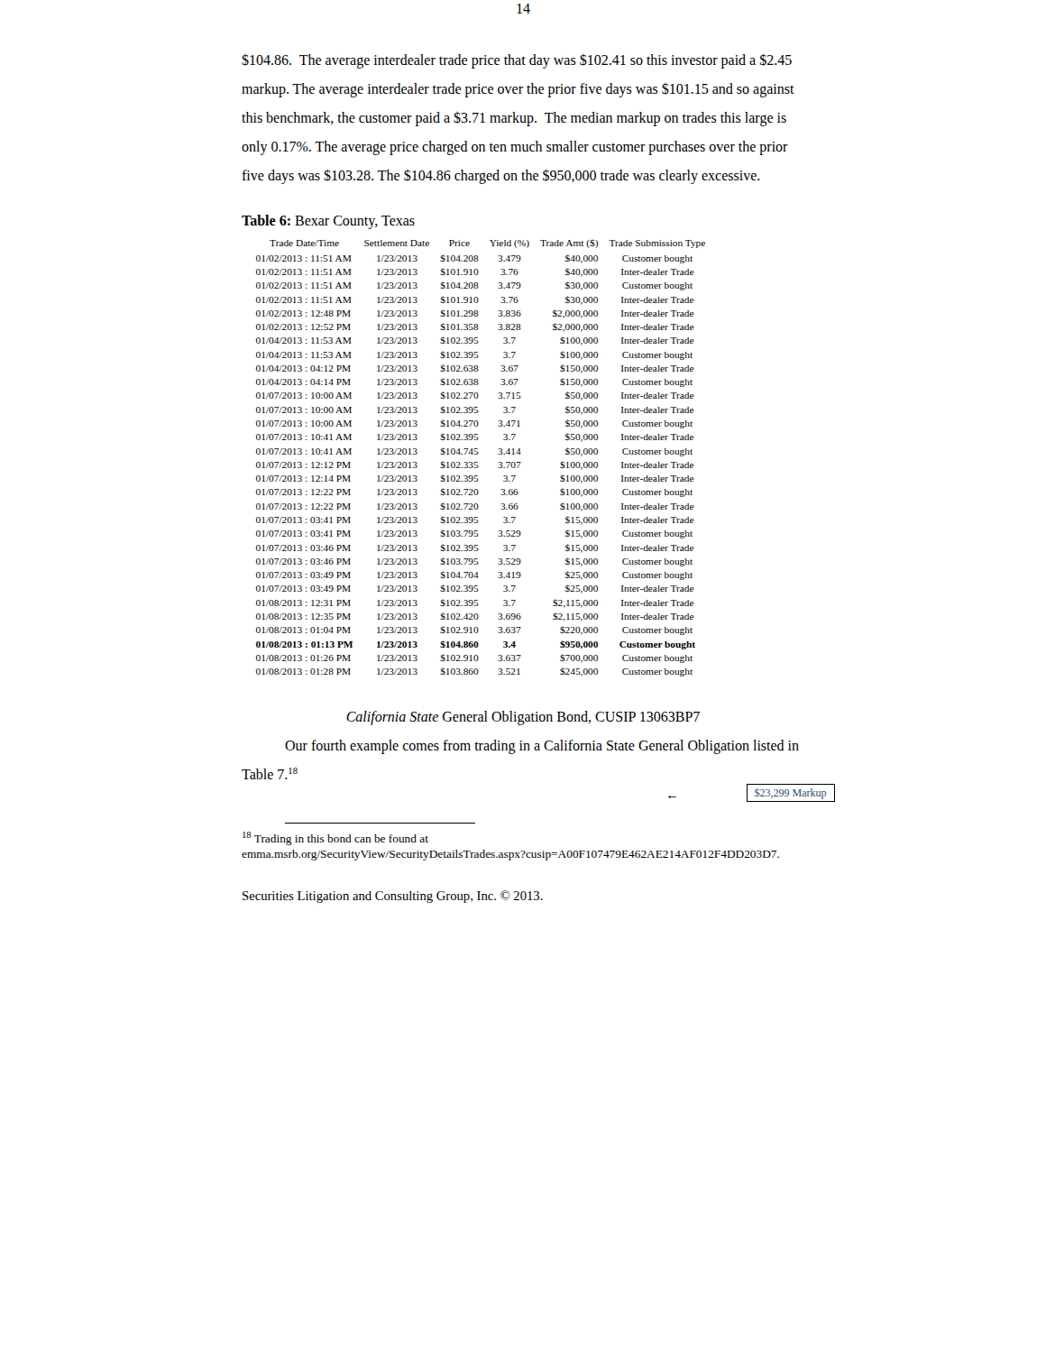14
$104.86. The average interdealer trade price that day was $102.41 so this investor paid a $2.45 markup. The average interdealer trade price over the prior five days was $101.15 and so against this benchmark, the customer paid a $3.71 markup. The median markup on trades this large is only 0.17%. The average price charged on ten much smaller customer purchases over the prior five days was $103.28. The $104.86 charged on the $950,000 trade was clearly excessive.
Table 6: Bexar County, Texas
| Trade Date/Time | Settlement Date | Price | Yield (%) | Trade Amt ($) | Trade Submission Type |
| --- | --- | --- | --- | --- | --- |
| 01/02/2013 : 11:51 AM | 1/23/2013 | $104.208 | 3.479 | $40,000 | Customer bought |
| 01/02/2013 : 11:51 AM | 1/23/2013 | $101.910 | 3.76 | $40,000 | Inter-dealer Trade |
| 01/02/2013 : 11:51 AM | 1/23/2013 | $104.208 | 3.479 | $30,000 | Customer bought |
| 01/02/2013 : 11:51 AM | 1/23/2013 | $101.910 | 3.76 | $30,000 | Inter-dealer Trade |
| 01/02/2013 : 12:48 PM | 1/23/2013 | $101.298 | 3.836 | $2,000,000 | Inter-dealer Trade |
| 01/02/2013 : 12:52 PM | 1/23/2013 | $101.358 | 3.828 | $2,000,000 | Inter-dealer Trade |
| 01/04/2013 : 11:53 AM | 1/23/2013 | $102.395 | 3.7 | $100,000 | Inter-dealer Trade |
| 01/04/2013 : 11:53 AM | 1/23/2013 | $102.395 | 3.7 | $100,000 | Customer bought |
| 01/04/2013 : 04:12 PM | 1/23/2013 | $102.638 | 3.67 | $150,000 | Inter-dealer Trade |
| 01/04/2013 : 04:14 PM | 1/23/2013 | $102.638 | 3.67 | $150,000 | Customer bought |
| 01/07/2013 : 10:00 AM | 1/23/2013 | $102.270 | 3.715 | $50,000 | Inter-dealer Trade |
| 01/07/2013 : 10:00 AM | 1/23/2013 | $102.395 | 3.7 | $50,000 | Inter-dealer Trade |
| 01/07/2013 : 10:00 AM | 1/23/2013 | $104.270 | 3.471 | $50,000 | Customer bought |
| 01/07/2013 : 10:41 AM | 1/23/2013 | $102.395 | 3.7 | $50,000 | Inter-dealer Trade |
| 01/07/2013 : 10:41 AM | 1/23/2013 | $104.745 | 3.414 | $50,000 | Customer bought |
| 01/07/2013 : 12:12 PM | 1/23/2013 | $102.335 | 3.707 | $100,000 | Inter-dealer Trade |
| 01/07/2013 : 12:14 PM | 1/23/2013 | $102.395 | 3.7 | $100,000 | Inter-dealer Trade |
| 01/07/2013 : 12:22 PM | 1/23/2013 | $102.720 | 3.66 | $100,000 | Customer bought |
| 01/07/2013 : 12:22 PM | 1/23/2013 | $102.720 | 3.66 | $100,000 | Inter-dealer Trade |
| 01/07/2013 : 03:41 PM | 1/23/2013 | $102.395 | 3.7 | $15,000 | Inter-dealer Trade |
| 01/07/2013 : 03:41 PM | 1/23/2013 | $103.795 | 3.529 | $15,000 | Customer bought |
| 01/07/2013 : 03:46 PM | 1/23/2013 | $102.395 | 3.7 | $15,000 | Inter-dealer Trade |
| 01/07/2013 : 03:46 PM | 1/23/2013 | $103.795 | 3.529 | $15,000 | Customer bought |
| 01/07/2013 : 03:49 PM | 1/23/2013 | $104.704 | 3.419 | $25,000 | Customer bought |
| 01/07/2013 : 03:49 PM | 1/23/2013 | $102.395 | 3.7 | $25,000 | Inter-dealer Trade |
| 01/08/2013 : 12:31 PM | 1/23/2013 | $102.395 | 3.7 | $2,115,000 | Inter-dealer Trade |
| 01/08/2013 : 12:35 PM | 1/23/2013 | $102.420 | 3.696 | $2,115,000 | Inter-dealer Trade |
| 01/08/2013 : 01:04 PM | 1/23/2013 | $102.910 | 3.637 | $220,000 | Customer bought |
| 01/08/2013 : 01:13 PM | 1/23/2013 | $104.860 | 3.4 | $950,000 | Customer bought |
| 01/08/2013 : 01:26 PM | 1/23/2013 | $102.910 | 3.637 | $700,000 | Customer bought |
| 01/08/2013 : 01:28 PM | 1/23/2013 | $103.860 | 3.521 | $245,000 | Customer bought |
$23,299 Markup
←
California State General Obligation Bond, CUSIP 13063BP7
Our fourth example comes from trading in a California State General Obligation listed in Table 7.18
18 Trading in this bond can be found at
emma.msrb.org/SecurityView/SecurityDetailsTrades.aspx?cusip=A00F107479E462AE214AF012F4DD203D7.
Securities Litigation and Consulting Group, Inc. © 2013.